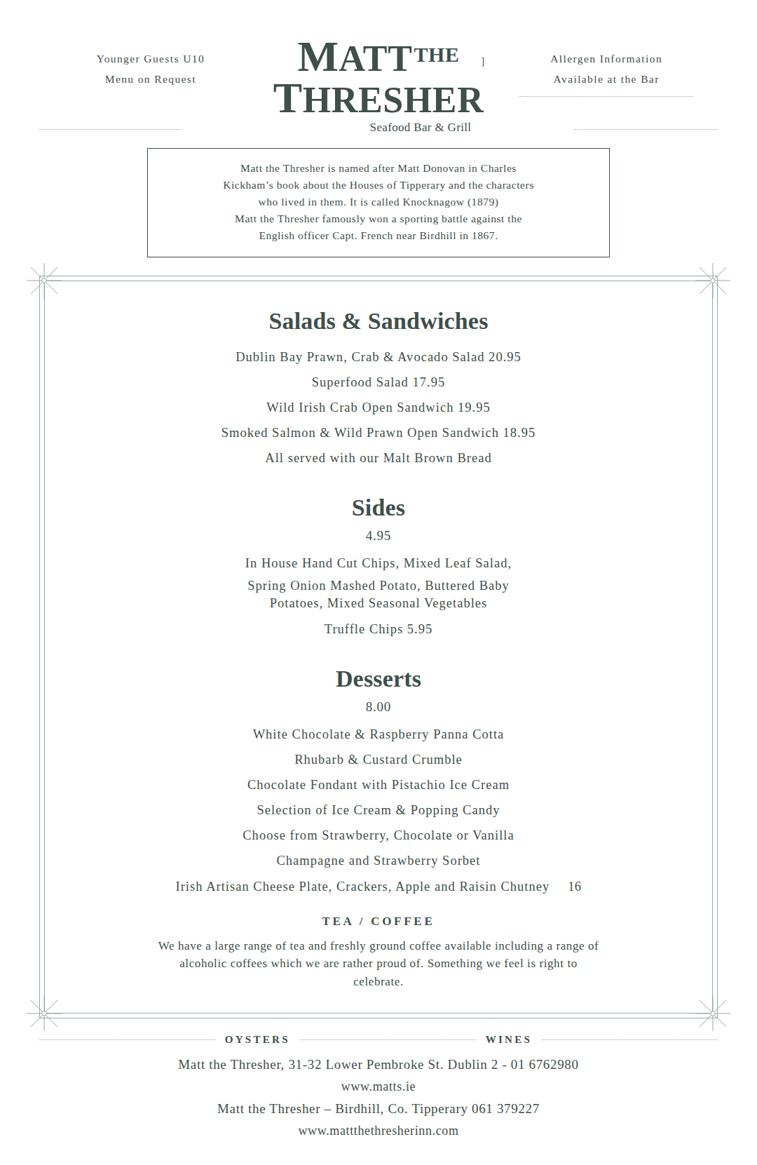Younger Guests U10
Menu on Request
MATT THE
THRESHER
Seafood Bar & Grill
Allergen Information
Available at the Bar
Matt the Thresher is named after Matt Donovan in Charles
Kickham’s book about the Houses of Tipperary and the characters
who lived in them. It is called Knocknagow (1879)
Matt the Thresher famously won a sporting battle against the
English officer Capt. French near Birdhill in 1867.
Salads & Sandwiches
Dublin Bay Prawn, Crab & Avocado Salad 20.95
Superfood Salad 17.95
Wild Irish Crab Open Sandwich 19.95
Smoked Salmon & Wild Prawn Open Sandwich 18.95
All served with our Malt Brown Bread
Sides
4.95
In House Hand Cut Chips, Mixed Leaf Salad,
Spring Onion Mashed Potato, Buttered Baby
Potatoes, Mixed Seasonal Vegetables
Truffle Chips 5.95
Desserts
8.00
White Chocolate & Raspberry Panna Cotta
Rhubarb & Custard Crumble
Chocolate Fondant with Pistachio Ice Cream
Selection of Ice Cream & Popping Candy
Choose from Strawberry, Chocolate or Vanilla
Champagne and Strawberry Sorbet
Irish Artisan Cheese Plate, Crackers, Apple and Raisin Chutney16
TEA / COFFEE
We have a large range of tea and freshly ground coffee available including a range of alcoholic coffees which we are rather proud of. Something we feel is right to celebrate.
OYSTERS
WINES
Matt the Thresher, 31-32 Lower Pembroke St. Dublin 2 - 01 6762980
www.matts.ie
Matt the Thresher – Birdhill, Co. Tipperary 061 379227
www.mattthethresherinn.com